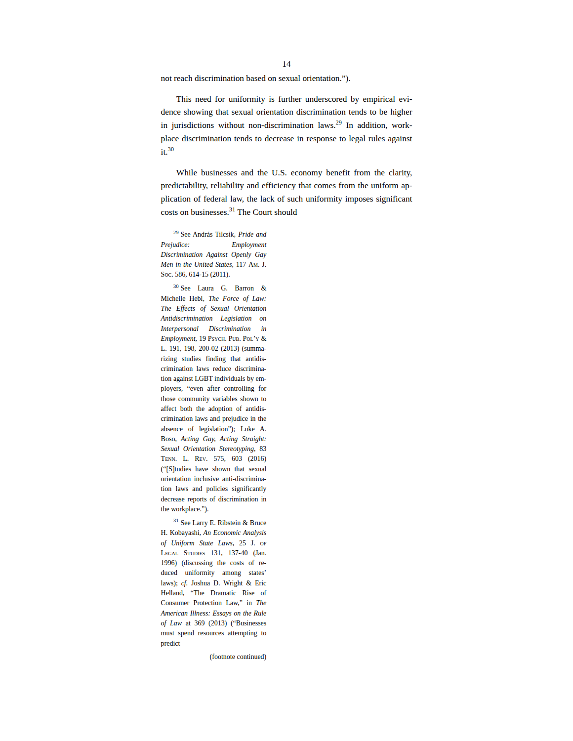14
not reach discrimination based on sexual orientation.”).
This need for uniformity is further underscored by empirical evidence showing that sexual orientation discrimination tends to be higher in jurisdictions without non-discrimination laws.29 In addition, workplace discrimination tends to decrease in response to legal rules against it.30
While businesses and the U.S. economy benefit from the clarity, predictability, reliability and efficiency that comes from the uniform application of federal law, the lack of such uniformity imposes significant costs on businesses.31 The Court should
29 See András Tilcsik, Pride and Prejudice: Employment Discrimination Against Openly Gay Men in the United States, 117 Am. J. Soc. 586, 614-15 (2011).
30 See Laura G. Barron & Michelle Hebl, The Force of Law: The Effects of Sexual Orientation Antidiscrimination Legislation on Interpersonal Discrimination in Employment, 19 Psych. Pub. Pol’y & L. 191, 198, 200-02 (2013) (summarizing studies finding that antidiscrimination laws reduce discrimination against LGBT individuals by employers, “even after controlling for those community variables shown to affect both the adoption of antidiscrimination laws and prejudice in the absence of legislation”); Luke A. Boso, Acting Gay, Acting Straight: Sexual Orientation Stereotyping, 83 Tenn. L. Rev. 575, 603 (2016) (“[S]tudies have shown that sexual orientation inclusive anti-discrimination laws and policies significantly decrease reports of discrimination in the workplace.”).
31 See Larry E. Ribstein & Bruce H. Kobayashi, An Economic Analysis of Uniform State Laws, 25 J. of Legal Studies 131, 137-40 (Jan. 1996) (discussing the costs of reduced uniformity among states’ laws); cf. Joshua D. Wright & Eric Helland, “The Dramatic Rise of Consumer Protection Law,” in The American Illness: Essays on the Rule of Law at 369 (2013) (“Businesses must spend resources attempting to predict
(footnote continued)